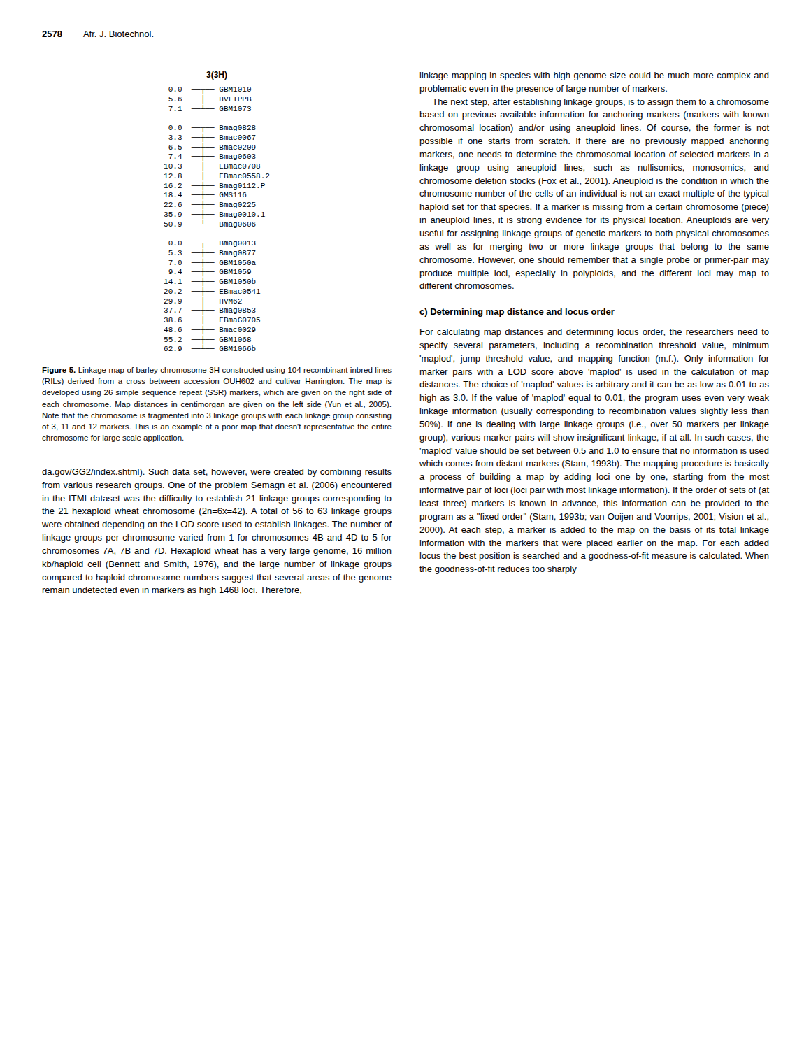2578 Afr. J. Biotechnol.
3(3H)
 0.0  ──┬── GBM1010
 5.6  ──┼── HVLTPPB
 7.1  ──┴── GBM1073

 0.0  ──┬── Bmag0828
 3.3  ──┼── Bmac0067
 6.5  ──┼── Bmac0209
 7.4  ──┼── Bmag0603
10.3  ──┼── EBmac0708
12.8  ──┼── EBmac0558.2
16.2  ──┼── Bmag0112.P
18.4  ──┼── GMS116
22.6  ──┼── Bmag0225
35.9  ──┼── Bmag0010.1
50.9  ──┴── Bmag0606

 0.0  ──┬── Bmag0013
 5.3  ──┼── Bmag0877
 7.0  ──┼── GBM1050a
 9.4  ──┼── GBM1059
14.1  ──┼── GBM1050b
20.2  ──┼── EBmac0541
29.9  ──┼── HVM62
37.7  ──┼── Bmag0853
38.6  ──┼── EBmaG0705
48.6  ──┼── Bmac0029
55.2  ──┼── GBM1068
62.9  ──┴── GBM1066b
Figure 5. Linkage map of barley chromosome 3H constructed using 104 recombinant inbred lines (RILs) derived from a cross between accession OUH602 and cultivar Harrington. The map is developed using 26 simple sequence repeat (SSR) markers, which are given on the right side of each chromosome. Map distances in centimorgan are given on the left side (Yun et al., 2005). Note that the chromosome is fragmented into 3 linkage groups with each linkage group consisting of 3, 11 and 12 markers. This is an example of a poor map that doesn't representative the entire chromosome for large scale application.
da.gov/GG2/index.shtml). Such data set, however, were created by combining results from various research groups. One of the problem Semagn et al. (2006) encountered in the ITMI dataset was the difficulty to establish 21 linkage groups corresponding to the 21 hexaploid wheat chromosome (2n=6x=42). A total of 56 to 63 linkage groups were obtained depending on the LOD score used to establish linkages. The number of linkage groups per chromosome varied from 1 for chromosomes 4B and 4D to 5 for chromosomes 7A, 7B and 7D. Hexaploid wheat has a very large genome, 16 million kb/haploid cell (Bennett and Smith, 1976), and the large number of linkage groups compared to haploid chromosome numbers suggest that several areas of the genome remain undetected even in markers as high 1468 loci. Therefore,
linkage mapping in species with high genome size could be much more complex and problematic even in the presence of large number of markers.
The next step, after establishing linkage groups, is to assign them to a chromosome based on previous available information for anchoring markers (markers with known chromosomal location) and/or using aneuploid lines. Of course, the former is not possible if one starts from scratch. If there are no previously mapped anchoring markers, one needs to determine the chromosomal location of selected markers in a linkage group using aneuploid lines, such as nullisomics, monosomics, and chromosome deletion stocks (Fox et al., 2001). Aneuploid is the condition in which the chromosome number of the cells of an individual is not an exact multiple of the typical haploid set for that species. If a marker is missing from a certain chromosome (piece) in aneuploid lines, it is strong evidence for its physical location. Aneuploids are very useful for assigning linkage groups of genetic markers to both physical chromosomes as well as for merging two or more linkage groups that belong to the same chromosome. However, one should remember that a single probe or primer-pair may produce multiple loci, especially in polyploids, and the different loci may map to different chromosomes.
c) Determining map distance and locus order
For calculating map distances and determining locus order, the researchers need to specify several parameters, including a recombination threshold value, minimum 'maplod', jump threshold value, and mapping function (m.f.). Only information for marker pairs with a LOD score above 'maplod' is used in the calculation of map distances. The choice of 'maplod' values is arbitrary and it can be as low as 0.01 to as high as 3.0. If the value of 'maplod' equal to 0.01, the program uses even very weak linkage information (usually corresponding to recombination values slightly less than 50%). If one is dealing with large linkage groups (i.e., over 50 markers per linkage group), various marker pairs will show insignificant linkage, if at all. In such cases, the 'maplod' value should be set between 0.5 and 1.0 to ensure that no information is used which comes from distant markers (Stam, 1993b). The mapping procedure is basically a process of building a map by adding loci one by one, starting from the most informative pair of loci (loci pair with most linkage information). If the order of sets of (at least three) markers is known in advance, this information can be provided to the program as a "fixed order" (Stam, 1993b; van Ooijen and Voorrips, 2001; Vision et al., 2000). At each step, a marker is added to the map on the basis of its total linkage information with the markers that were placed earlier on the map. For each added locus the best position is searched and a goodness-of-fit measure is calculated. When the goodness-of-fit reduces too sharply